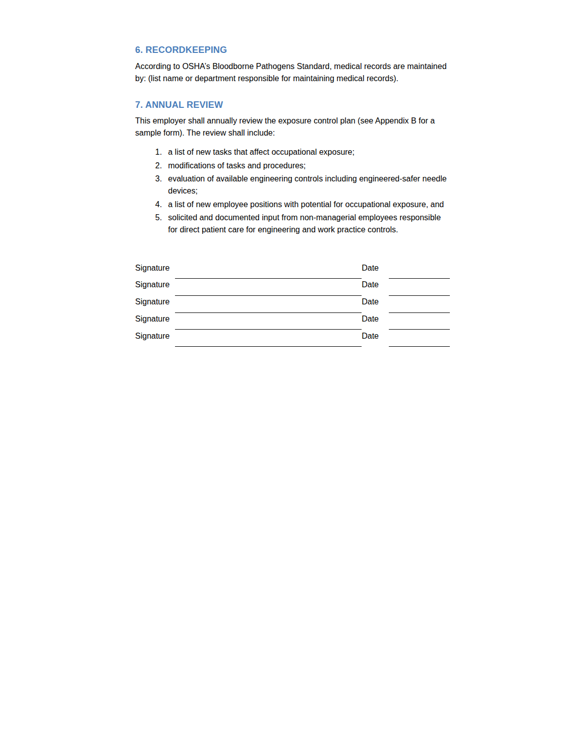6. RECORDKEEPING
According to OSHA’s Bloodborne Pathogens Standard, medical records are maintained by: (list name or department responsible for maintaining medical records).
7. ANNUAL REVIEW
This employer shall annually review the exposure control plan (see Appendix B for a sample form). The review shall include:
a list of new tasks that affect occupational exposure;
modifications of tasks and procedures;
evaluation of available engineering controls including engineered-safer needle devices;
a list of new employee positions with potential for occupational exposure, and
solicited and documented input from non-managerial employees responsible for direct patient care for engineering and work practice controls.
| Signature | | Date | |
| Signature | | Date | |
| Signature | | Date | |
| Signature | | Date | |
| Signature | | Date | |